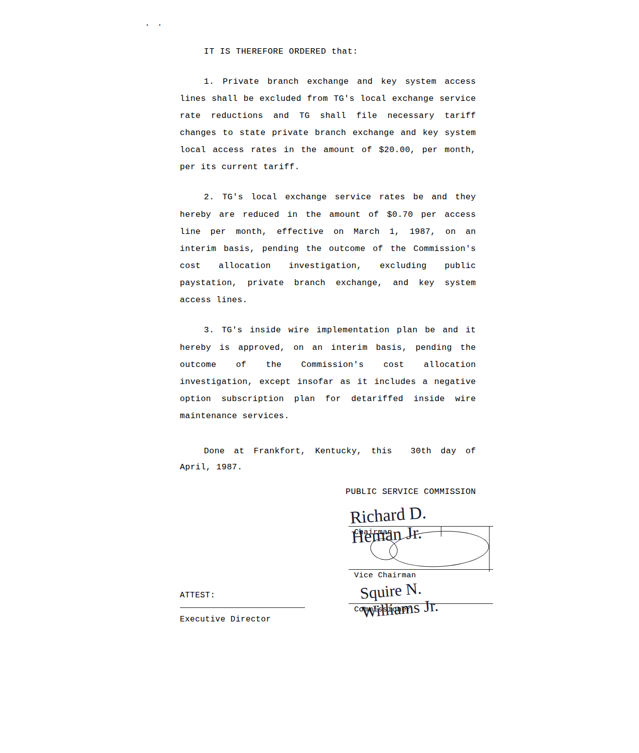· ·
IT IS THEREFORE ORDERED that:
1. Private branch exchange and key system access lines shall be excluded from TG's local exchange service rate reductions and TG shall file necessary tariff changes to state private branch exchange and key system local access rates in the amount of $20.00, per month, per its current tariff.
2. TG's local exchange service rates be and they hereby are reduced in the amount of $0.70 per access line per month, effective on March 1, 1987, on an interim basis, pending the outcome of the Commission's cost allocation investigation, excluding public paystation, private branch exchange, and key system access lines.
3. TG's inside wire implementation plan be and it hereby is approved, on an interim basis, pending the outcome of the Commission's cost allocation investigation, except insofar as it includes a negative option subscription plan for detariffed inside wire maintenance services.
Done at Frankfort, Kentucky, this 30th day of April, 1987.
PUBLIC SERVICE COMMISSION
Richard D. Heman Jr.
Chairman
Vice Chairman
Squire N. Williams Jr.
Commissioner
ATTEST:
Executive Director